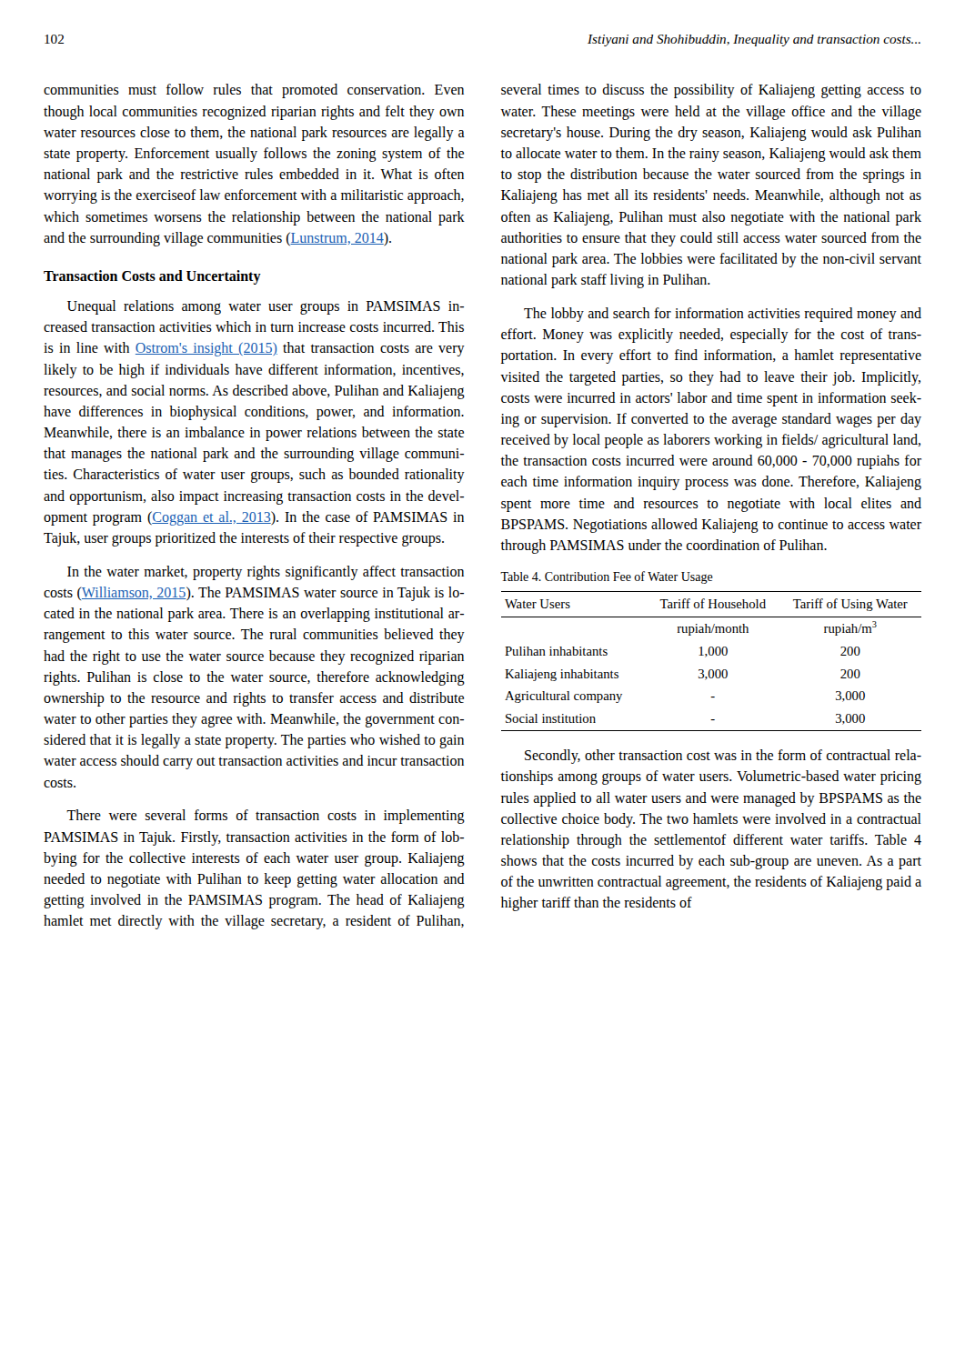102 Istiyani and Shohibuddin, Inequality and transaction costs...
communities must follow rules that promoted conservation. Even though local communities recognized riparian rights and felt they own water resources close to them, the national park resources are legally a state property. Enforcement usually follows the zoning system of the national park and the restrictive rules embedded in it. What is often worrying is the exerciseof law enforcement with a militaristic approach, which sometimes worsens the relationship between the national park and the surrounding village communities (Lunstrum, 2014).
Transaction Costs and Uncertainty
Unequal relations among water user groups in PAMSIMAS increased transaction activities which in turn increase costs incurred. This is in line with Ostrom's insight (2015) that transaction costs are very likely to be high if individuals have different information, incentives, resources, and social norms. As described above, Pulihan and Kaliajeng have differences in biophysical conditions, power, and information. Meanwhile, there is an imbalance in power relations between the state that manages the national park and the surrounding village communities. Characteristics of water user groups, such as bounded rationality and opportunism, also impact increasing transaction costs in the development program (Coggan et al., 2013). In the case of PAMSIMAS in Tajuk, user groups prioritized the interests of their respective groups.
In the water market, property rights significantly affect transaction costs (Williamson, 2015). The PAMSIMAS water source in Tajuk is located in the national park area. There is an overlapping institutional arrangement to this water source. The rural communities believed they had the right to use the water source because they recognized riparian rights. Pulihan is close to the water source, therefore acknowledging ownership to the resource and rights to transfer access and distribute water to other parties they agree with. Meanwhile, the government considered that it is legally a state property. The parties who wished to gain water access should carry out transaction activities and incur transaction costs.
There were several forms of transaction costs in implementing PAMSIMAS in Tajuk. Firstly, transaction activities in the form of lobbying for the collective interests of each water user group. Kaliajeng needed to negotiate with Pulihan to keep getting water allocation and getting involved in the PAMSIMAS program. The head of Kaliajeng hamlet met directly with the village secretary, a resident of Pulihan, several times to discuss the possibility of Kaliajeng getting access to water. These meetings were held at the village office and the village secretary's house. During the dry season, Kaliajeng would ask Pulihan to allocate water to them. In the rainy season, Kaliajeng would ask them to stop the distribution because the water sourced from the springs in Kaliajeng has met all its residents' needs. Meanwhile, although not as often as Kaliajeng, Pulihan must also negotiate with the national park authorities to ensure that they could still access water sourced from the national park area. The lobbies were facilitated by the non-civil servant national park staff living in Pulihan.
The lobby and search for information activities required money and effort. Money was explicitly needed, especially for the cost of transportation. In every effort to find information, a hamlet representative visited the targeted parties, so they had to leave their job. Implicitly, costs were incurred in actors' labor and time spent in information seeking or supervision. If converted to the average standard wages per day received by local people as laborers working in fields/ agricultural land, the transaction costs incurred were around 60,000 - 70,000 rupiahs for each time information inquiry process was done. Therefore, Kaliajeng spent more time and resources to negotiate with local elites and BPSPAMS. Negotiations allowed Kaliajeng to continue to access water through PAMSIMAS under the coordination of Pulihan.
Table 4. Contribution Fee of Water Usage
| Water Users | Tariff of Household | Tariff of Using Water |
| --- | --- | --- |
| | rupiah/month | rupiah/m 3 |
| Pulihan inhabitants | 1,000 | 200 |
| Kaliajeng inhabitants | 3,000 | 200 |
| Agricultural company | - | 3,000 |
| Social institution | - | 3,000 |
Secondly, other transaction cost was in the form of contractual relationships among groups of water users. Volumetric-based water pricing rules applied to all water users and were managed by BPSPAMS as the collective choice body. The two hamlets were involved in a contractual relationship through the settlementof different water tariffs. Table 4 shows that the costs incurred by each sub-group are uneven. As a part of the unwritten contractual agreement, the residents of Kaliajeng paid a higher tariff than the residents of